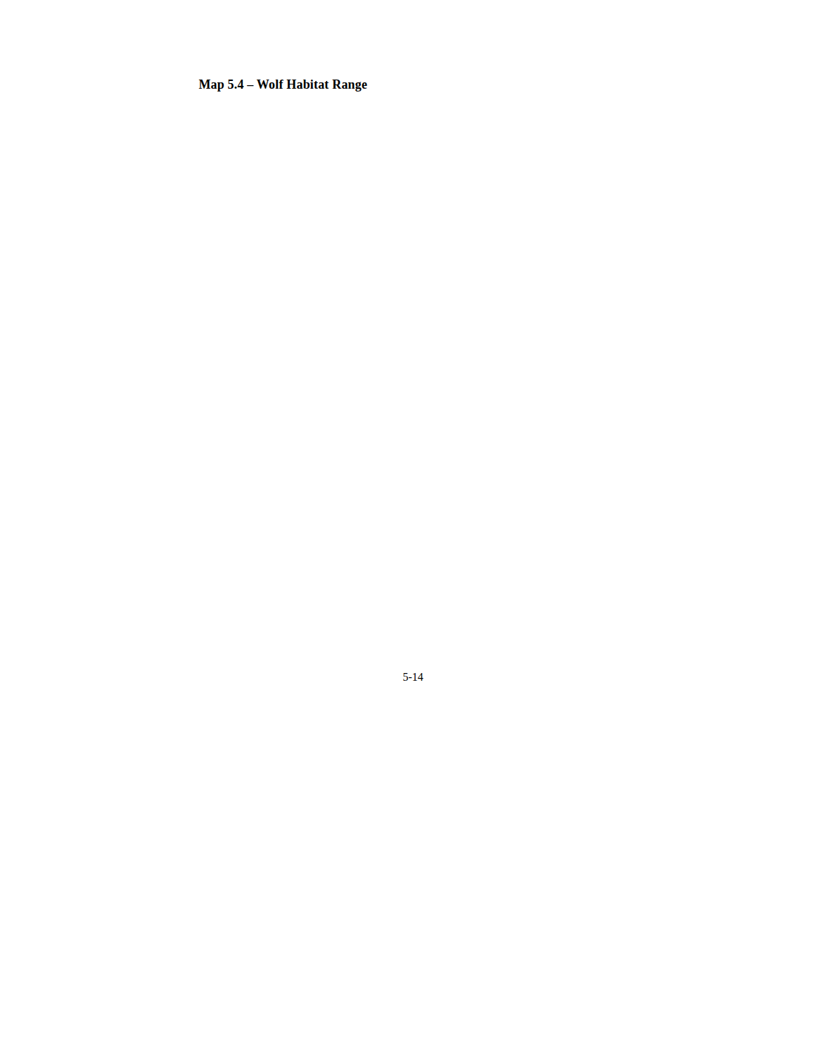Map 5.4 – Wolf Habitat Range
5-14